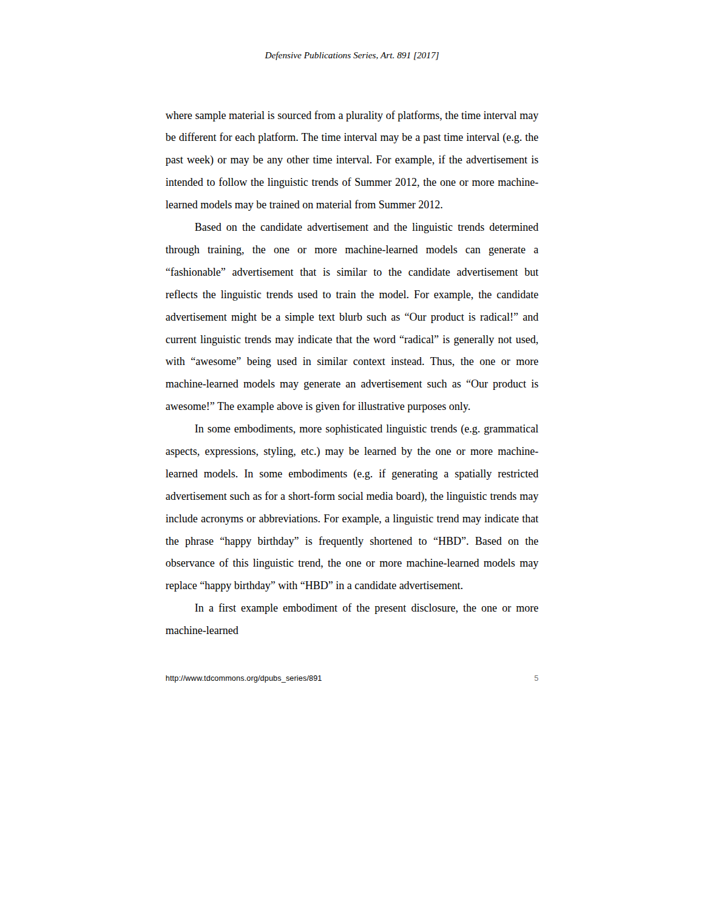Defensive Publications Series, Art. 891 [2017]
where sample material is sourced from a plurality of platforms, the time interval may be different for each platform. The time interval may be a past time interval (e.g. the past week) or may be any other time interval. For example, if the advertisement is intended to follow the linguistic trends of Summer 2012, the one or more machine-learned models may be trained on material from Summer 2012.
Based on the candidate advertisement and the linguistic trends determined through training, the one or more machine-learned models can generate a “fashionable” advertisement that is similar to the candidate advertisement but reflects the linguistic trends used to train the model. For example, the candidate advertisement might be a simple text blurb such as “Our product is radical!” and current linguistic trends may indicate that the word “radical” is generally not used, with “awesome” being used in similar context instead. Thus, the one or more machine-learned models may generate an advertisement such as “Our product is awesome!” The example above is given for illustrative purposes only.
In some embodiments, more sophisticated linguistic trends (e.g. grammatical aspects, expressions, styling, etc.) may be learned by the one or more machine-learned models. In some embodiments (e.g. if generating a spatially restricted advertisement such as for a short-form social media board), the linguistic trends may include acronyms or abbreviations. For example, a linguistic trend may indicate that the phrase “happy birthday” is frequently shortened to “HBD”. Based on the observance of this linguistic trend, the one or more machine-learned models may replace “happy birthday” with “HBD” in a candidate advertisement.
In a first example embodiment of the present disclosure, the one or more machine-learned
http://www.tdcommons.org/dpubs_series/891 5